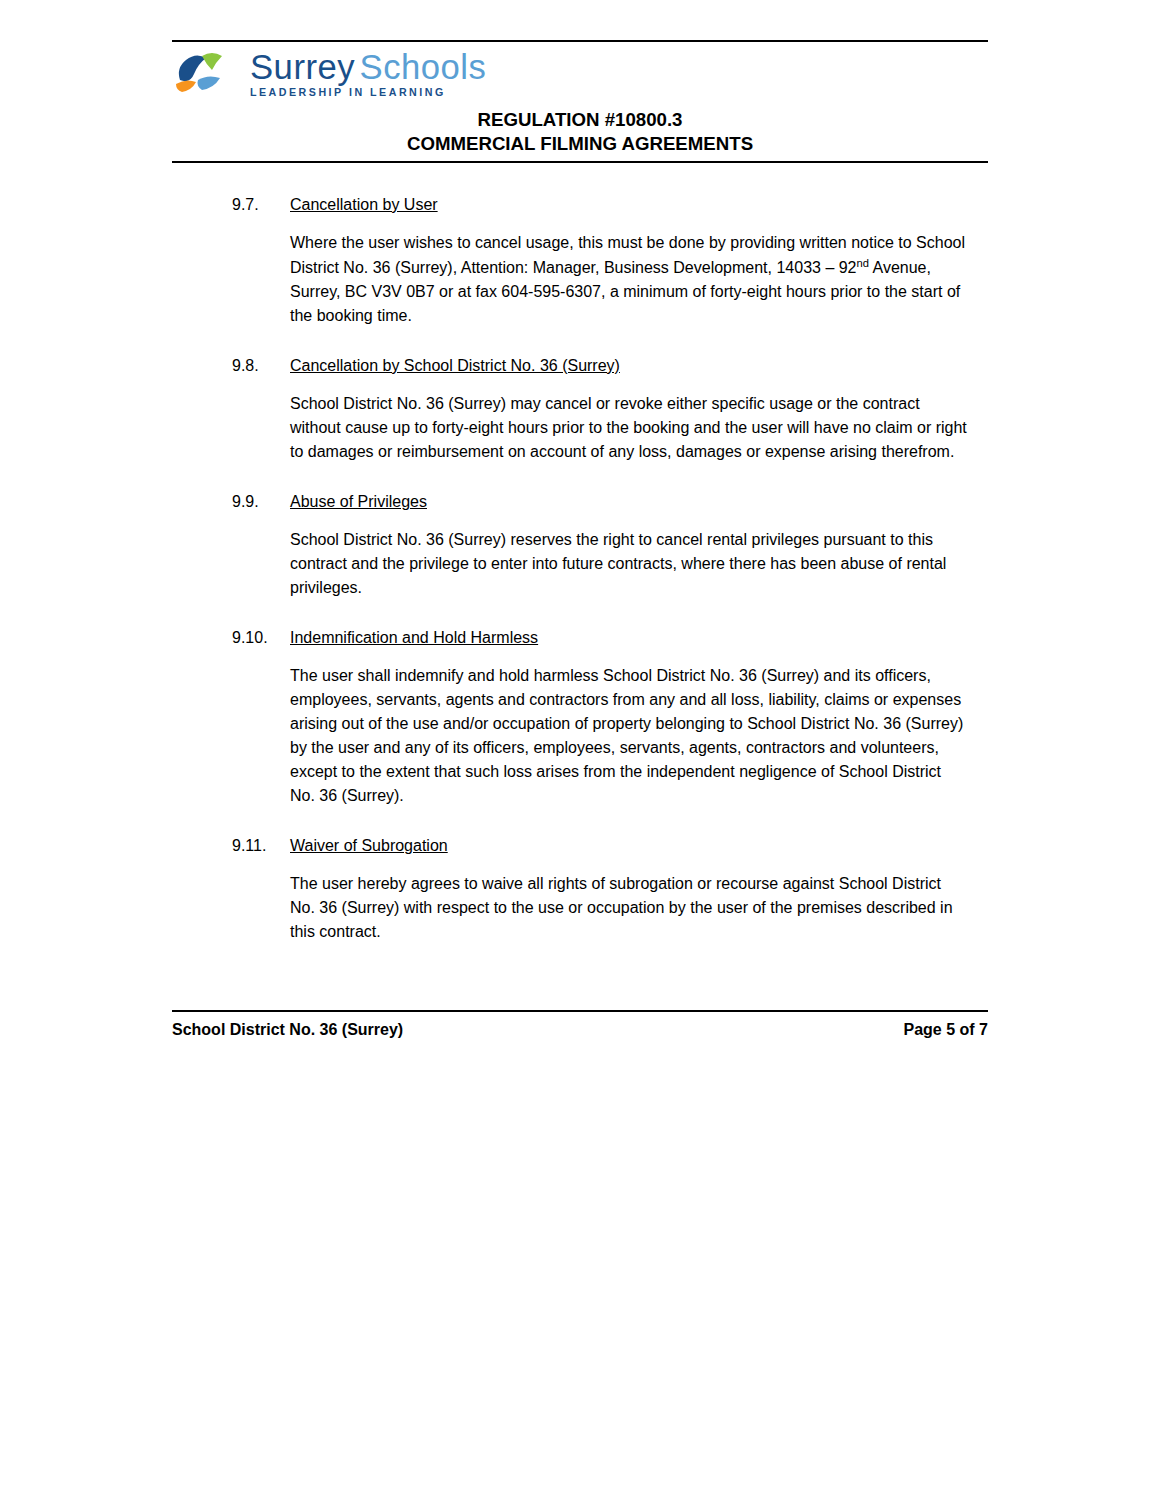Surrey Schools
LEADERSHIP IN LEARNING
REGULATION #10800.3
COMMERCIAL FILMING AGREEMENTS
9.7. Cancellation by User
Where the user wishes to cancel usage, this must be done by providing written notice to School District No. 36 (Surrey), Attention: Manager, Business Development, 14033 – 92nd Avenue, Surrey, BC V3V 0B7 or at fax 604-595-6307, a minimum of forty-eight hours prior to the start of the booking time.
9.8. Cancellation by School District No. 36 (Surrey)
School District No. 36 (Surrey) may cancel or revoke either specific usage or the contract without cause up to forty-eight hours prior to the booking and the user will have no claim or right to damages or reimbursement on account of any loss, damages or expense arising therefrom.
9.9. Abuse of Privileges
School District No. 36 (Surrey) reserves the right to cancel rental privileges pursuant to this contract and the privilege to enter into future contracts, where there has been abuse of rental privileges.
9.10. Indemnification and Hold Harmless
The user shall indemnify and hold harmless School District No. 36 (Surrey) and its officers, employees, servants, agents and contractors from any and all loss, liability, claims or expenses arising out of the use and/or occupation of property belonging to School District No. 36 (Surrey) by the user and any of its officers, employees, servants, agents, contractors and volunteers, except to the extent that such loss arises from the independent negligence of School District No. 36 (Surrey).
9.11. Waiver of Subrogation
The user hereby agrees to waive all rights of subrogation or recourse against School District No. 36 (Surrey) with respect to the use or occupation by the user of the premises described in this contract.
School District No. 36 (Surrey) Page 5 of 7